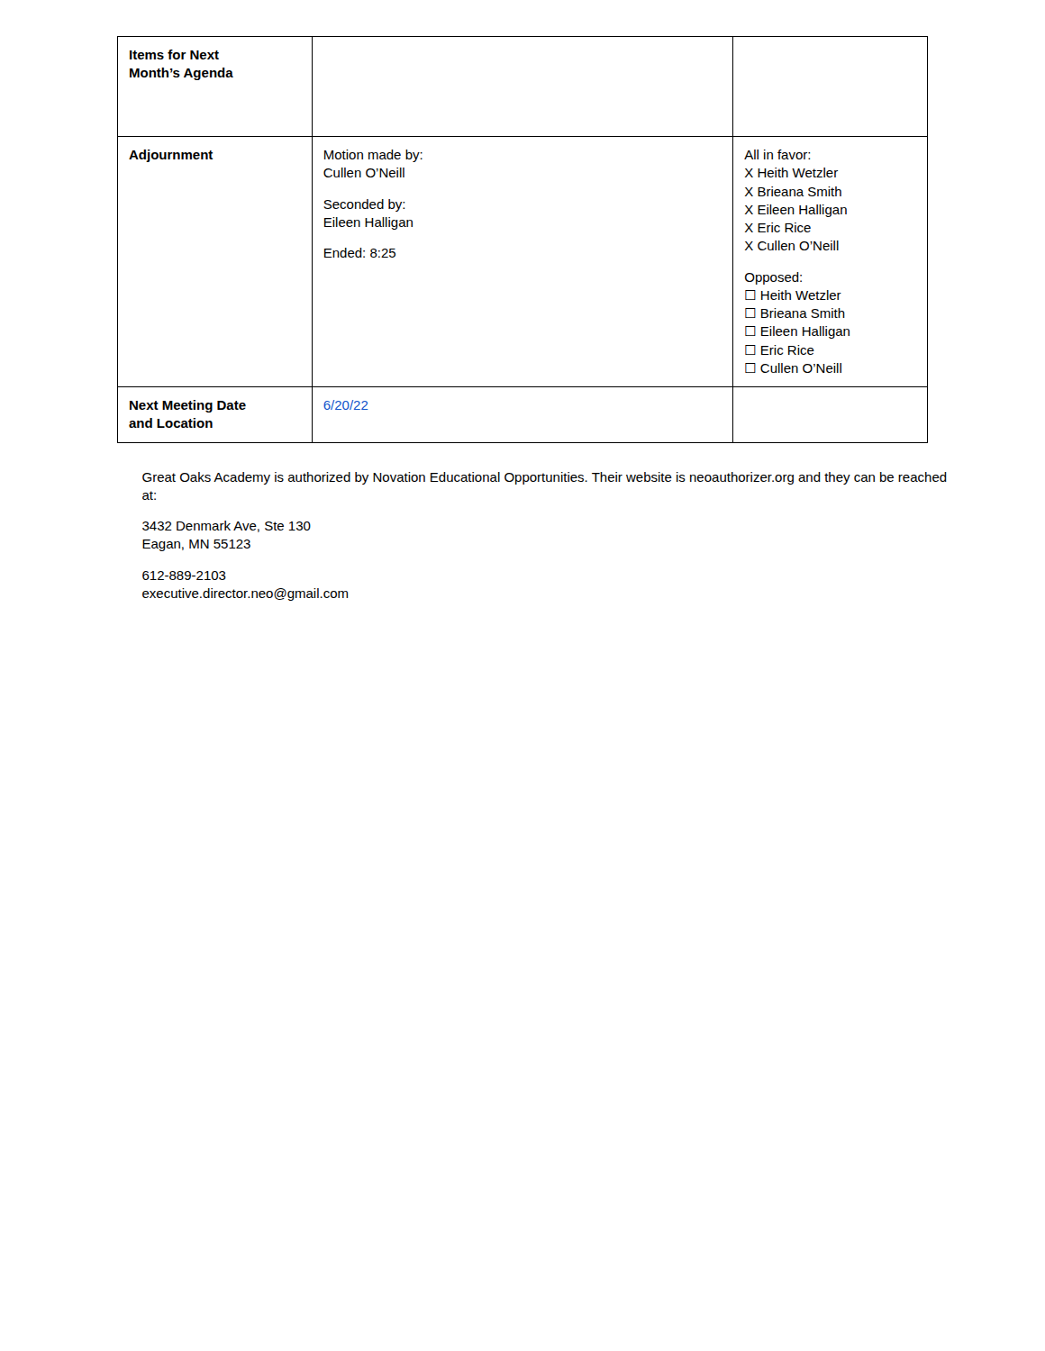| Items for Next Month’s Agenda | | |
| Adjournment | Motion made by: Cullen O’Neill Seconded by: Eileen Halligan Ended: 8:25 | All in favor: X Heith Wetzler X Brieana Smith X Eileen Halligan X Eric Rice X Cullen O’Neill Opposed: ☐ Heith Wetzler ☐ Brieana Smith ☐ Eileen Halligan ☐ Eric Rice ☐ Cullen O’Neill |
| Next Meeting Date and Location | 6/20/22 | |
Great Oaks Academy is authorized by Novation Educational Opportunities. Their website is neoauthorizer.org and they can be reached at:
3432 Denmark Ave, Ste 130
Eagan, MN 55123
612-889-2103
executive.director.neo@gmail.com